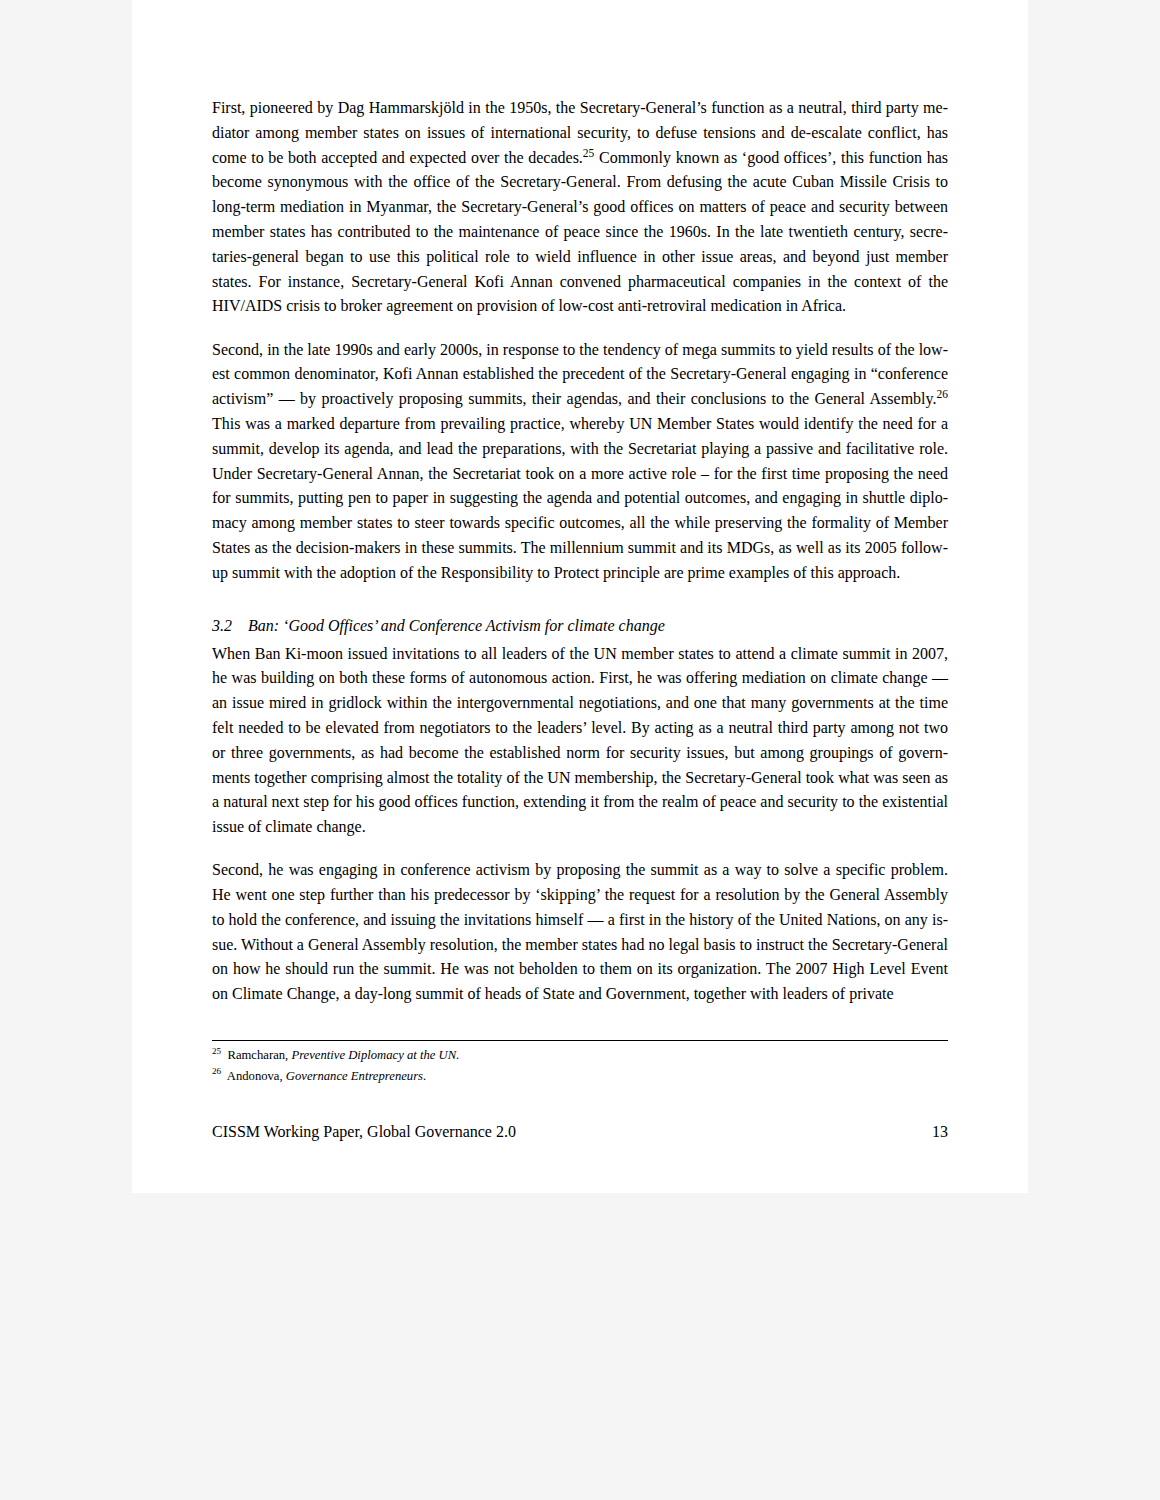First, pioneered by Dag Hammarskjöld in the 1950s, the Secretary-General’s function as a neutral, third party mediator among member states on issues of international security, to defuse tensions and de-escalate conflict, has come to be both accepted and expected over the decades.25 Commonly known as ‘good offices’, this function has become synonymous with the office of the Secretary-General. From defusing the acute Cuban Missile Crisis to long-term mediation in Myanmar, the Secretary-General’s good offices on matters of peace and security between member states has contributed to the maintenance of peace since the 1960s. In the late twentieth century, secretaries-general began to use this political role to wield influence in other issue areas, and beyond just member states. For instance, Secretary-General Kofi Annan convened pharmaceutical companies in the context of the HIV/AIDS crisis to broker agreement on provision of low-cost anti-retroviral medication in Africa.
Second, in the late 1990s and early 2000s, in response to the tendency of mega summits to yield results of the lowest common denominator, Kofi Annan established the precedent of the Secretary-General engaging in “conference activism” — by proactively proposing summits, their agendas, and their conclusions to the General Assembly.26 This was a marked departure from prevailing practice, whereby UN Member States would identify the need for a summit, develop its agenda, and lead the preparations, with the Secretariat playing a passive and facilitative role. Under Secretary-General Annan, the Secretariat took on a more active role – for the first time proposing the need for summits, putting pen to paper in suggesting the agenda and potential outcomes, and engaging in shuttle diplomacy among member states to steer towards specific outcomes, all the while preserving the formality of Member States as the decision-makers in these summits. The millennium summit and its MDGs, as well as its 2005 follow-up summit with the adoption of the Responsibility to Protect principle are prime examples of this approach.
3.2 Ban: ‘Good Offices’ and Conference Activism for climate change
When Ban Ki-moon issued invitations to all leaders of the UN member states to attend a climate summit in 2007, he was building on both these forms of autonomous action. First, he was offering mediation on climate change — an issue mired in gridlock within the intergovernmental negotiations, and one that many governments at the time felt needed to be elevated from negotiators to the leaders’ level. By acting as a neutral third party among not two or three governments, as had become the established norm for security issues, but among groupings of governments together comprising almost the totality of the UN membership, the Secretary-General took what was seen as a natural next step for his good offices function, extending it from the realm of peace and security to the existential issue of climate change.
Second, he was engaging in conference activism by proposing the summit as a way to solve a specific problem. He went one step further than his predecessor by ‘skipping’ the request for a resolution by the General Assembly to hold the conference, and issuing the invitations himself — a first in the history of the United Nations, on any issue. Without a General Assembly resolution, the member states had no legal basis to instruct the Secretary-General on how he should run the summit. He was not beholden to them on its organization. The 2007 High Level Event on Climate Change, a day-long summit of heads of State and Government, together with leaders of private
25 Ramcharan, Preventive Diplomacy at the UN.
26 Andonova, Governance Entrepreneurs.
CISSM Working Paper, Global Governance 2.0 13